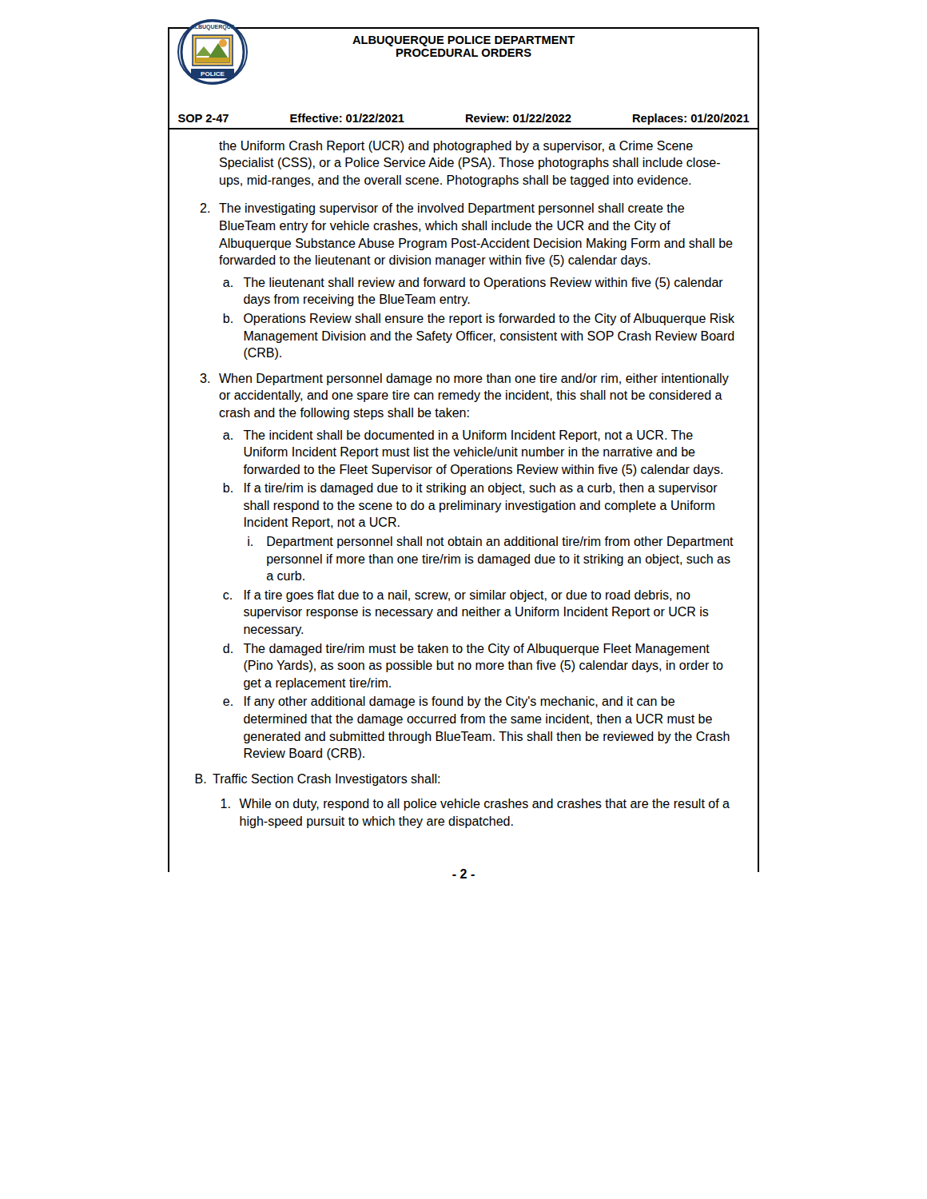ALBUQUERQUE POLICE
ALBUQUERQUE POLICE DEPARTMENT
PROCEDURAL ORDERS
SOP 2-47 Effective: 01/22/2021 Review: 01/22/2022 Replaces: 01/20/2021
the Uniform Crash Report (UCR) and photographed by a supervisor, a Crime Scene Specialist (CSS), or a Police Service Aide (PSA). Those photographs shall include close-ups, mid-ranges, and the overall scene. Photographs shall be tagged into evidence.
2. The investigating supervisor of the involved Department personnel shall create the BlueTeam entry for vehicle crashes, which shall include the UCR and the City of Albuquerque Substance Abuse Program Post-Accident Decision Making Form and shall be forwarded to the lieutenant or division manager within five (5) calendar days.
a. The lieutenant shall review and forward to Operations Review within five (5) calendar days from receiving the BlueTeam entry.
b. Operations Review shall ensure the report is forwarded to the City of Albuquerque Risk Management Division and the Safety Officer, consistent with SOP Crash Review Board (CRB).
3. When Department personnel damage no more than one tire and/or rim, either intentionally or accidentally, and one spare tire can remedy the incident, this shall not be considered a crash and the following steps shall be taken:
a. The incident shall be documented in a Uniform Incident Report, not a UCR. The Uniform Incident Report must list the vehicle/unit number in the narrative and be forwarded to the Fleet Supervisor of Operations Review within five (5) calendar days.
b. If a tire/rim is damaged due to it striking an object, such as a curb, then a supervisor shall respond to the scene to do a preliminary investigation and complete a Uniform Incident Report, not a UCR.
i. Department personnel shall not obtain an additional tire/rim from other Department personnel if more than one tire/rim is damaged due to it striking an object, such as a curb.
c. If a tire goes flat due to a nail, screw, or similar object, or due to road debris, no supervisor response is necessary and neither a Uniform Incident Report or UCR is necessary.
d. The damaged tire/rim must be taken to the City of Albuquerque Fleet Management (Pino Yards), as soon as possible but no more than five (5) calendar days, in order to get a replacement tire/rim.
e. If any other additional damage is found by the City's mechanic, and it can be determined that the damage occurred from the same incident, then a UCR must be generated and submitted through BlueTeam. This shall then be reviewed by the Crash Review Board (CRB).
B. Traffic Section Crash Investigators shall:
1. While on duty, respond to all police vehicle crashes and crashes that are the result of a high-speed pursuit to which they are dispatched.
- 2 -